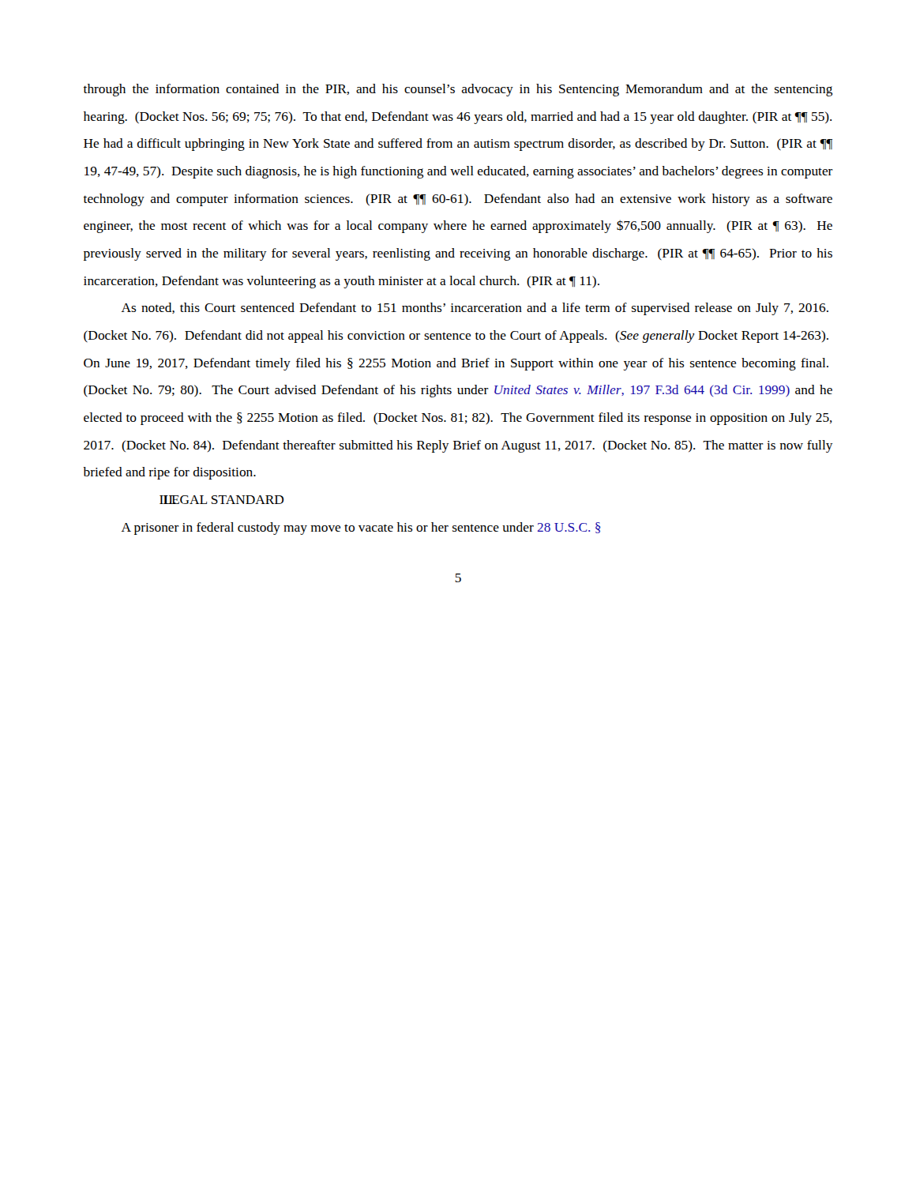through the information contained in the PIR, and his counsel’s advocacy in his Sentencing Memorandum and at the sentencing hearing. (Docket Nos. 56; 69; 75; 76). To that end, Defendant was 46 years old, married and had a 15 year old daughter. (PIR at ¶¶ 55). He had a difficult upbringing in New York State and suffered from an autism spectrum disorder, as described by Dr. Sutton. (PIR at ¶¶ 19, 47-49, 57). Despite such diagnosis, he is high functioning and well educated, earning associates’ and bachelors’ degrees in computer technology and computer information sciences. (PIR at ¶¶ 60-61). Defendant also had an extensive work history as a software engineer, the most recent of which was for a local company where he earned approximately $76,500 annually. (PIR at ¶ 63). He previously served in the military for several years, reenlisting and receiving an honorable discharge. (PIR at ¶¶ 64-65). Prior to his incarceration, Defendant was volunteering as a youth minister at a local church. (PIR at ¶ 11).
As noted, this Court sentenced Defendant to 151 months’ incarceration and a life term of supervised release on July 7, 2016. (Docket No. 76). Defendant did not appeal his conviction or sentence to the Court of Appeals. (See generally Docket Report 14-263). On June 19, 2017, Defendant timely filed his § 2255 Motion and Brief in Support within one year of his sentence becoming final. (Docket No. 79; 80). The Court advised Defendant of his rights under United States v. Miller, 197 F.3d 644 (3d Cir. 1999) and he elected to proceed with the § 2255 Motion as filed. (Docket Nos. 81; 82). The Government filed its response in opposition on July 25, 2017. (Docket No. 84). Defendant thereafter submitted his Reply Brief on August 11, 2017. (Docket No. 85). The matter is now fully briefed and ripe for disposition.
III. LEGAL STANDARD
A prisoner in federal custody may move to vacate his or her sentence under 28 U.S.C. §
5